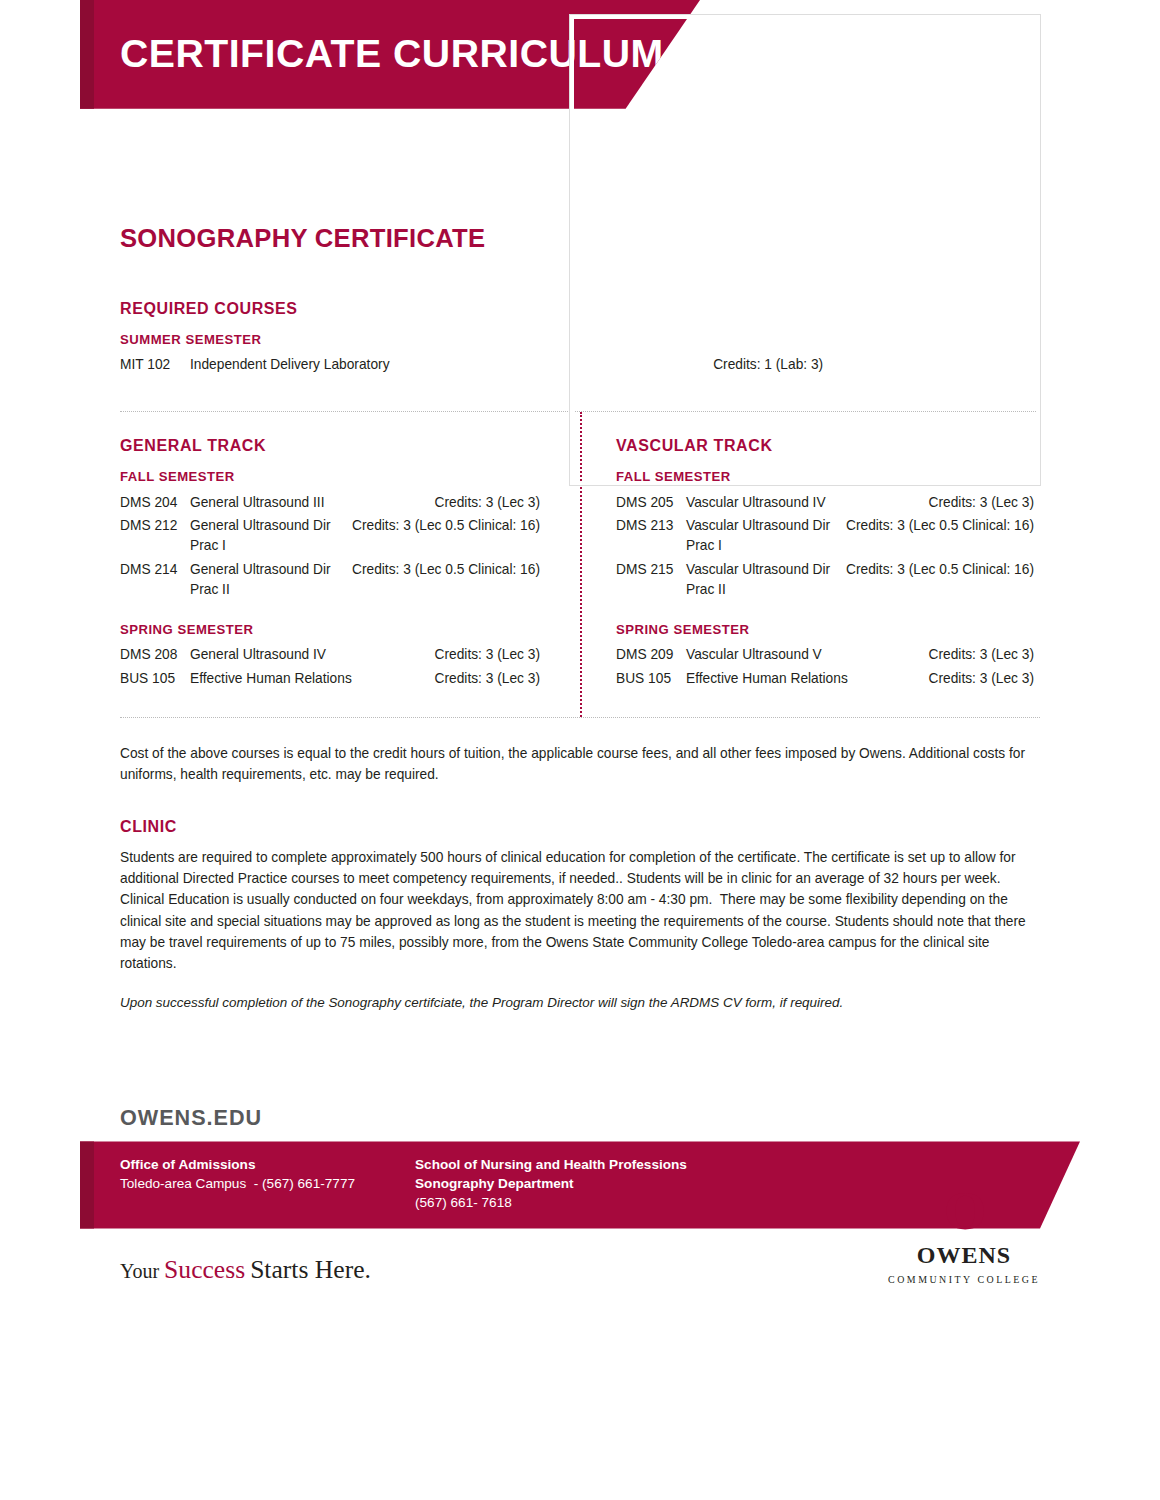Certificate Curriculum
Sonography Certificate
Required Courses
Summer Semester
| MIT 102 | Independent Delivery Laboratory | Credits: 1 (Lab: 3) |
General Track
Fall Semester
| DMS 204 | General Ultrasound III | Credits: 3 (Lec 3) |
| DMS 212 | General Ultrasound Dir Prac I | Credits: 3 (Lec 0.5 Clinical: 16) |
| DMS 214 | General Ultrasound Dir Prac II | Credits: 3 (Lec 0.5 Clinical: 16) |
Spring Semester
| DMS 208 | General Ultrasound IV | Credits: 3 (Lec 3) |
| BUS 105 | Effective Human Relations | Credits: 3 (Lec 3) |
Vascular Track
Fall Semester
| DMS 205 | Vascular Ultrasound IV | Credits: 3 (Lec 3) |
| DMS 213 | Vascular Ultrasound Dir Prac I | Credits: 3 (Lec 0.5 Clinical: 16) |
| DMS 215 | Vascular Ultrasound Dir Prac II | Credits: 3 (Lec 0.5 Clinical: 16) |
Spring Semester
| DMS 209 | Vascular Ultrasound V | Credits: 3 (Lec 3) |
| BUS 105 | Effective Human Relations | Credits: 3 (Lec 3) |
Cost of the above courses is equal to the credit hours of tuition, the applicable course fees, and all other fees imposed by Owens. Additional costs for uniforms, health requirements, etc. may be required.
Clinic
Students are required to complete approximately 500 hours of clinical education for completion of the certificate. The certificate is set up to allow for additional Directed Practice courses to meet competency requirements, if needed.. Students will be in clinic for an average of 32 hours per week. Clinical Education is usually conducted on four weekdays, from approximately 8:00 am - 4:30 pm. There may be some flexibility depending on the clinical site and special situations may be approved as long as the student is meeting the requirements of the course. Students should note that there may be travel requirements of up to 75 miles, possibly more, from the Owens State Community College Toledo-area campus for the clinical site rotations.
Upon successful completion of the Sonography certifciate, the Program Director will sign the ARDMS CV form, if required.
OWENS.EDU
Office of Admissions Toledo-area Campus - (567) 661-7777
School of Nursing and Health Professions Sonography Department (567) 661- 7618
Your Success Starts Here.
O
OWENS
Community College